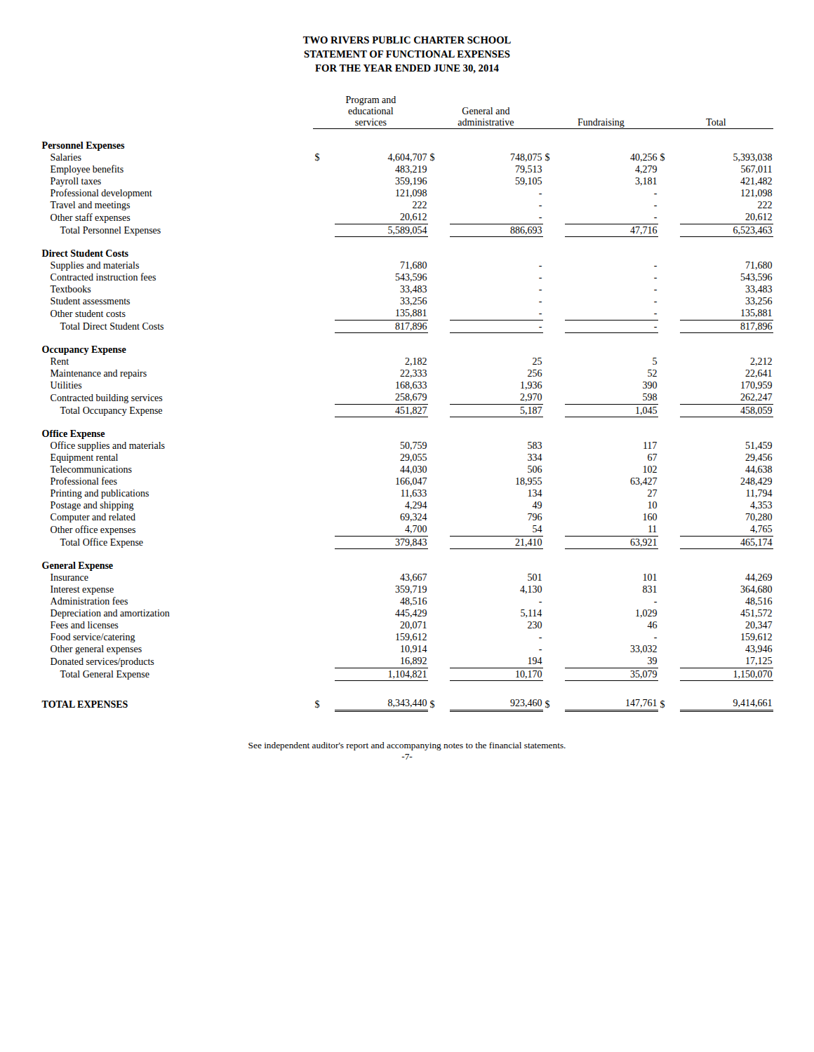TWO RIVERS PUBLIC CHARTER SCHOOL
STATEMENT OF FUNCTIONAL EXPENSES
FOR THE YEAR ENDED JUNE 30, 2014
| | Program and | | | |
| --- | --- | --- | --- | --- |
| | educational | General and | | |
| | services | administrative | Fundraising | Total |
| Personnel Expenses | |
| Salaries | $ | 4,604,707 | $ | 748,075 | $ | 40,256 | $ | 5,393,038 |
| Employee benefits | | 483,219 | | 79,513 | | 4,279 | | 567,011 |
| Payroll taxes | | 359,196 | | 59,105 | | 3,181 | | 421,482 |
| Professional development | | 121,098 | | - | | - | | 121,098 |
| Travel and meetings | | 222 | | - | | - | | 222 |
| Other staff expenses | | 20,612 | | - | | - | | 20,612 |
| Total Personnel Expenses | | 5,589,054 | | 886,693 | | 47,716 | | 6,523,463 |
| Direct Student Costs | |
| Supplies and materials | | 71,680 | | - | | - | | 71,680 |
| Contracted instruction fees | | 543,596 | | - | | - | | 543,596 |
| Textbooks | | 33,483 | | - | | - | | 33,483 |
| Student assessments | | 33,256 | | - | | - | | 33,256 |
| Other student costs | | 135,881 | | - | | - | | 135,881 |
| Total Direct Student Costs | | 817,896 | | - | | - | | 817,896 |
| Occupancy Expense | |
| Rent | | 2,182 | | 25 | | 5 | | 2,212 |
| Maintenance and repairs | | 22,333 | | 256 | | 52 | | 22,641 |
| Utilities | | 168,633 | | 1,936 | | 390 | | 170,959 |
| Contracted building services | | 258,679 | | 2,970 | | 598 | | 262,247 |
| Total Occupancy Expense | | 451,827 | | 5,187 | | 1,045 | | 458,059 |
| Office Expense | |
| Office supplies and materials | | 50,759 | | 583 | | 117 | | 51,459 |
| Equipment rental | | 29,055 | | 334 | | 67 | | 29,456 |
| Telecommunications | | 44,030 | | 506 | | 102 | | 44,638 |
| Professional fees | | 166,047 | | 18,955 | | 63,427 | | 248,429 |
| Printing and publications | | 11,633 | | 134 | | 27 | | 11,794 |
| Postage and shipping | | 4,294 | | 49 | | 10 | | 4,353 |
| Computer and related | | 69,324 | | 796 | | 160 | | 70,280 |
| Other office expenses | | 4,700 | | 54 | | 11 | | 4,765 |
| Total Office Expense | | 379,843 | | 21,410 | | 63,921 | | 465,174 |
| General Expense | |
| Insurance | | 43,667 | | 501 | | 101 | | 44,269 |
| Interest expense | | 359,719 | | 4,130 | | 831 | | 364,680 |
| Administration fees | | 48,516 | | - | | - | | 48,516 |
| Depreciation and amortization | | 445,429 | | 5,114 | | 1,029 | | 451,572 |
| Fees and licenses | | 20,071 | | 230 | | 46 | | 20,347 |
| Food service/catering | | 159,612 | | - | | - | | 159,612 |
| Other general expenses | | 10,914 | | - | | 33,032 | | 43,946 |
| Donated services/products | | 16,892 | | 194 | | 39 | | 17,125 |
| Total General Expense | | 1,104,821 | | 10,170 | | 35,079 | | 1,150,070 |
| TOTAL EXPENSES | $ | 8,343,440 | $ | 923,460 | $ | 147,761 | $ | 9,414,661 |
See independent auditor's report and accompanying notes to the financial statements.
-7-